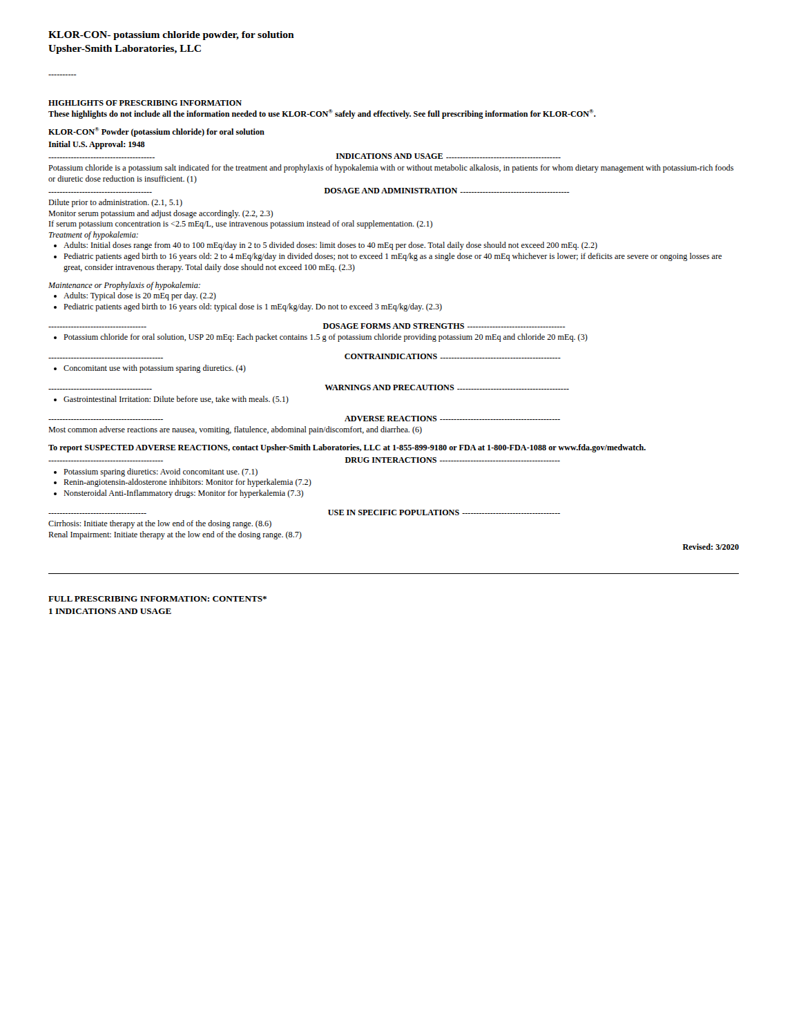KLOR-CON- potassium chloride powder, for solutionUpsher-Smith Laboratories, LLC
----------
HIGHLIGHTS OF PRESCRIBING INFORMATION
These highlights do not include all the information needed to use KLOR-CON® safely and effectively. See full prescribing information for KLOR-CON®.
KLOR-CON® Powder (potassium chloride) for oral solution
Initial U.S. Approval: 1948
-------------------------------------- INDICATIONS AND USAGE -----------------------------------------
Potassium chloride is a potassium salt indicated for the treatment and prophylaxis of hypokalemia with or without metabolic alkalosis, in patients for whom dietary management with potassium-rich foods or diuretic dose reduction is insufficient. (1)
------------------------------------- DOSAGE AND ADMINISTRATION ---------------------------------------
Dilute prior to administration. (2.1, 5.1)
Monitor serum potassium and adjust dosage accordingly. (2.2, 2.3)
If serum potassium concentration is <2.5 mEq/L, use intravenous potassium instead of oral supplementation. (2.1)
Treatment of hypokalemia:
Adults: Initial doses range from 40 to 100 mEq/day in 2 to 5 divided doses: limit doses to 40 mEq per dose. Total daily dose should not exceed 200 mEq. (2.2)
Pediatric patients aged birth to 16 years old: 2 to 4 mEq/kg/day in divided doses; not to exceed 1 mEq/kg as a single dose or 40 mEq whichever is lower; if deficits are severe or ongoing losses are great, consider intravenous therapy. Total daily dose should not exceed 100 mEq. (2.3)
Maintenance or Prophylaxis of hypokalemia:
Adults: Typical dose is 20 mEq per day. (2.2)
Pediatric patients aged birth to 16 years old: typical dose is 1 mEq/kg/day. Do not to exceed 3 mEq/kg/day. (2.3)
----------------------------------- DOSAGE FORMS AND STRENGTHS -----------------------------------
Potassium chloride for oral solution, USP 20 mEq: Each packet contains 1.5 g of potassium chloride providing potassium 20 mEq and chloride 20 mEq. (3)
----------------------------------------- CONTRAINDICATIONS -------------------------------------------
Concomitant use with potassium sparing diuretics. (4)
------------------------------------- WARNINGS AND PRECAUTIONS ----------------------------------------
Gastrointestinal Irritation: Dilute before use, take with meals. (5.1)
----------------------------------------- ADVERSE REACTIONS -------------------------------------------
Most common adverse reactions are nausea, vomiting, flatulence, abdominal pain/discomfort, and diarrhea. (6)
To report SUSPECTED ADVERSE REACTIONS, contact Upsher-Smith Laboratories, LLC at 1-855-899-9180 or FDA at 1-800-FDA-1088 or www.fda.gov/medwatch.
----------------------------------------- DRUG INTERACTIONS -------------------------------------------
Potassium sparing diuretics: Avoid concomitant use. (7.1)
Renin-angiotensin-aldosterone inhibitors: Monitor for hyperkalemia (7.2)
Nonsteroidal Anti-Inflammatory drugs: Monitor for hyperkalemia (7.3)
----------------------------------- USE IN SPECIFIC POPULATIONS -----------------------------------
Cirrhosis: Initiate therapy at the low end of the dosing range. (8.6)
Renal Impairment: Initiate therapy at the low end of the dosing range. (8.7)
Revised: 3/2020
FULL PRESCRIBING INFORMATION: CONTENTS*
1 INDICATIONS AND USAGE